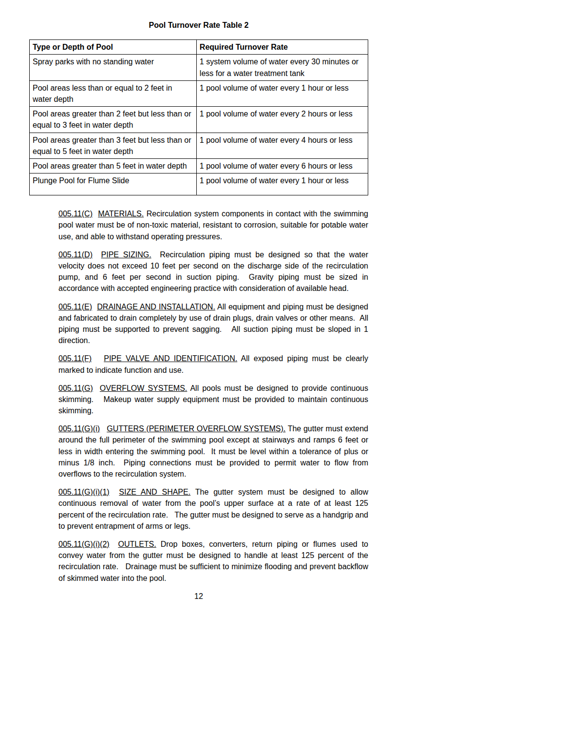Pool Turnover Rate Table 2
| Type or Depth of Pool | Required Turnover Rate |
| --- | --- |
| Spray parks with no standing water | 1 system volume of water every 30 minutes or less for a water treatment tank |
| Pool areas less than or equal to 2 feet in water depth | 1 pool volume of water every 1 hour or less |
| Pool areas greater than 2 feet but less than or equal to 3 feet in water depth | 1 pool volume of water every 2 hours or less |
| Pool areas greater than 3 feet but less than or equal to 5 feet in water depth | 1 pool volume of water every 4 hours or less |
| Pool areas greater than 5 feet in water depth | 1 pool volume of water every 6 hours or less |
| Plunge Pool for Flume Slide | 1 pool volume of water every 1 hour or less |
005.11(C) MATERIALS. Recirculation system components in contact with the swimming pool water must be of non-toxic material, resistant to corrosion, suitable for potable water use, and able to withstand operating pressures.
005.11(D) PIPE SIZING. Recirculation piping must be designed so that the water velocity does not exceed 10 feet per second on the discharge side of the recirculation pump, and 6 feet per second in suction piping. Gravity piping must be sized in accordance with accepted engineering practice with consideration of available head.
005.11(E) DRAINAGE AND INSTALLATION. All equipment and piping must be designed and fabricated to drain completely by use of drain plugs, drain valves or other means. All piping must be supported to prevent sagging. All suction piping must be sloped in 1 direction.
005.11(F) PIPE VALVE AND IDENTIFICATION. All exposed piping must be clearly marked to indicate function and use.
005.11(G) OVERFLOW SYSTEMS. All pools must be designed to provide continuous skimming. Makeup water supply equipment must be provided to maintain continuous skimming.
005.11(G)(i) GUTTERS (PERIMETER OVERFLOW SYSTEMS). The gutter must extend around the full perimeter of the swimming pool except at stairways and ramps 6 feet or less in width entering the swimming pool. It must be level within a tolerance of plus or minus 1/8 inch. Piping connections must be provided to permit water to flow from overflows to the recirculation system.
005.11(G)(i)(1) SIZE AND SHAPE. The gutter system must be designed to allow continuous removal of water from the pool’s upper surface at a rate of at least 125 percent of the recirculation rate. The gutter must be designed to serve as a handgrip and to prevent entrapment of arms or legs.
005.11(G)(i)(2) OUTLETS. Drop boxes, converters, return piping or flumes used to convey water from the gutter must be designed to handle at least 125 percent of the recirculation rate. Drainage must be sufficient to minimize flooding and prevent backflow of skimmed water into the pool.
12